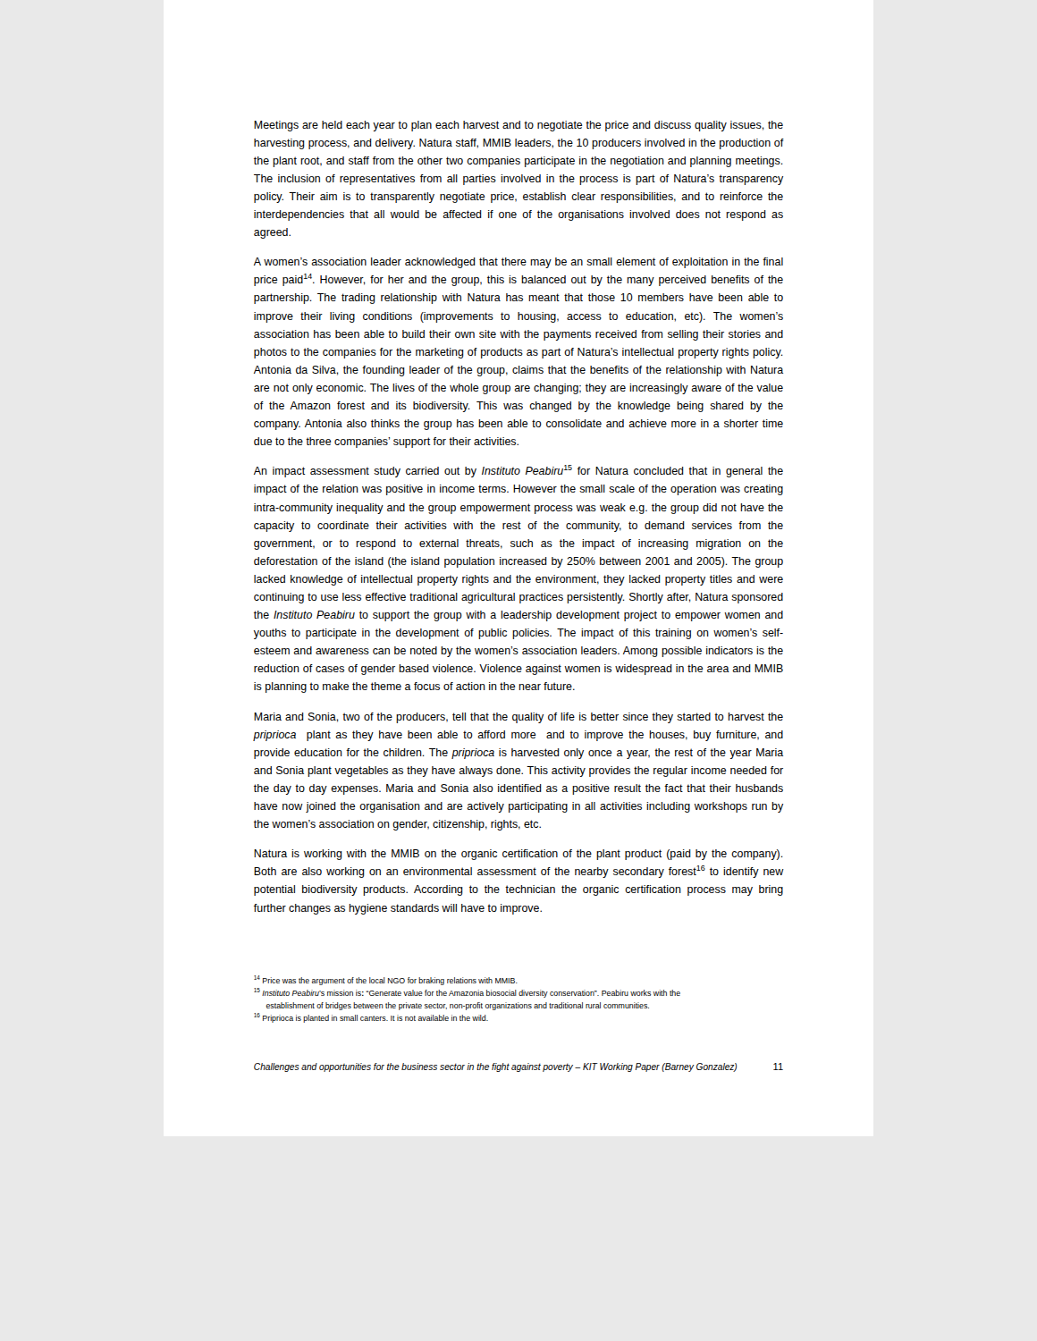Meetings are held each year to plan each harvest and to negotiate the price and discuss quality issues, the harvesting process, and delivery. Natura staff, MMIB leaders, the 10 producers involved in the production of the plant root, and staff from the other two companies participate in the negotiation and planning meetings. The inclusion of representatives from all parties involved in the process is part of Natura’s transparency policy. Their aim is to transparently negotiate price, establish clear responsibilities, and to reinforce the interdependencies that all would be affected if one of the organisations involved does not respond as agreed.
A women’s association leader acknowledged that there may be an small element of exploitation in the final price paid14. However, for her and the group, this is balanced out by the many perceived benefits of the partnership. The trading relationship with Natura has meant that those 10 members have been able to improve their living conditions (improvements to housing, access to education, etc). The women’s association has been able to build their own site with the payments received from selling their stories and photos to the companies for the marketing of products as part of Natura’s intellectual property rights policy. Antonia da Silva, the founding leader of the group, claims that the benefits of the relationship with Natura are not only economic. The lives of the whole group are changing; they are increasingly aware of the value of the Amazon forest and its biodiversity. This was changed by the knowledge being shared by the company. Antonia also thinks the group has been able to consolidate and achieve more in a shorter time due to the three companies’ support for their activities.
An impact assessment study carried out by Instituto Peabiru15 for Natura concluded that in general the impact of the relation was positive in income terms. However the small scale of the operation was creating intra-community inequality and the group empowerment process was weak e.g. the group did not have the capacity to coordinate their activities with the rest of the community, to demand services from the government, or to respond to external threats, such as the impact of increasing migration on the deforestation of the island (the island population increased by 250% between 2001 and 2005). The group lacked knowledge of intellectual property rights and the environment, they lacked property titles and were continuing to use less effective traditional agricultural practices persistently. Shortly after, Natura sponsored the Instituto Peabiru to support the group with a leadership development project to empower women and youths to participate in the development of public policies. The impact of this training on women’s self-esteem and awareness can be noted by the women’s association leaders. Among possible indicators is the reduction of cases of gender based violence. Violence against women is widespread in the area and MMIB is planning to make the theme a focus of action in the near future.
Maria and Sonia, two of the producers, tell that the quality of life is better since they started to harvest the priprioca plant as they have been able to afford more and to improve the houses, buy furniture, and provide education for the children. The priprioca is harvested only once a year, the rest of the year Maria and Sonia plant vegetables as they have always done. This activity provides the regular income needed for the day to day expenses. Maria and Sonia also identified as a positive result the fact that their husbands have now joined the organisation and are actively participating in all activities including workshops run by the women’s association on gender, citizenship, rights, etc.
Natura is working with the MMIB on the organic certification of the plant product (paid by the company). Both are also working on an environmental assessment of the nearby secondary forest16 to identify new potential biodiversity products. According to the technician the organic certification process may bring further changes as hygiene standards will have to improve.
14 Price was the argument of the local NGO for braking relations with MMIB.
15 Instituto Peabiru’s mission is: “Generate value for the Amazonia biosocial diversity conservation”. Peabiru works with the
establishment of bridges between the private sector, non-profit organizations and traditional rural communities.
16 Priprioca is planted in small canters. It is not available in the wild.
Challenges and opportunities for the business sector in the fight against poverty – KIT Working Paper (Barney Gonzalez) 11